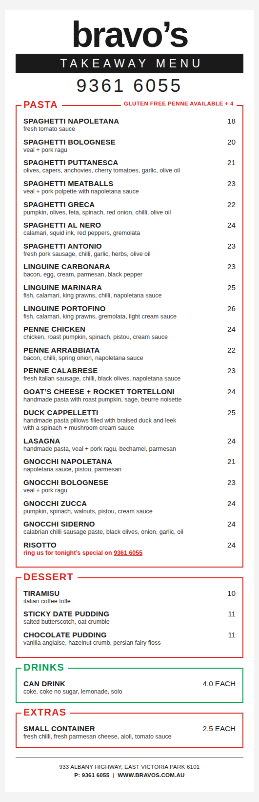bravo’s
TAKEAWAY MENU
9361 6055
PASTA
GLUTEN FREE PENNE AVAILABLE + 4
Spaghetti Napoletana 18
fresh tomato sauce
Spaghetti Bolognese 20
veal + pork ragu
Spaghetti Puttanesca 21
olives, capers, anchovies, cherry tomatoes, garlic, olive oil
Spaghetti Meatballs 23
veal + pork polpette with napoletana sauce
Spaghetti Greca 22
pumpkin, olives, feta, spinach, red onion, chilli, olive oil
Spaghetti al Nero 24
calamari, squid ink, red peppers, gremolata
Spaghetti Antonio 23
fresh pork sausage, chilli, garlic, herbs, olive oil
Linguine Carbonara 23
bacon, egg, cream, parmesan, black pepper
Linguine Marinara 25
fish, calamari, king prawns, chilli, napoletana sauce
Linguine Portofino 26
fish, calamari, king prawns, gremolata, light cream sauce
Penne Chicken 24
chicken, roast pumpkin, spinach, pistou, cream sauce
Penne Arrabbiata 22
bacon, chilli, spring onion, napoletana sauce
Penne Calabrese 23
fresh italian sausage, chilli, black olives, napoletana sauce
Goat’s Cheese + Rocket Tortelloni 24
handmade pasta with roast pumpkin, sage, beurre noisette
Duck Cappelletti 25
handmade pasta pillows filled with braised duck and leek
with a spinach + mushroom cream sauce
Lasagna 24
handmade pasta, veal + pork ragu, bechamel, parmesan
Gnocchi Napoletana 21
napoletana sauce, pistou, parmesan
Gnocchi Bolognese 23
veal + pork ragu
Gnocchi Zucca 24
pumpkin, spinach, walnuts, pistou, cream sauce
Gnocchi Siderno 24
calabrian chilli sausage paste, black olives, onion, garlic, oil
Risotto 24
ring us for tonight’s special on 9361 6055
DESSERT
Tiramisu 10
italian coffee trifle
Sticky Date Pudding 11
salted butterscotch, oat crumble
Chocolate Pudding 11
vanilla anglaise, hazelnut crumb, persian fairy floss
DRINKS
Can Drink 4.0 EACH
coke, coke no sugar, lemonade, solo
EXTRAS
Small Container 2.5 EACH
fresh chilli, fresh parmesan cheese, aioli, tomato sauce
933 ALBANY HIGHWAY, EAST VICTORIA PARK 6101
P: 9361 6055 | WWW.BRAVOS.COM.AU